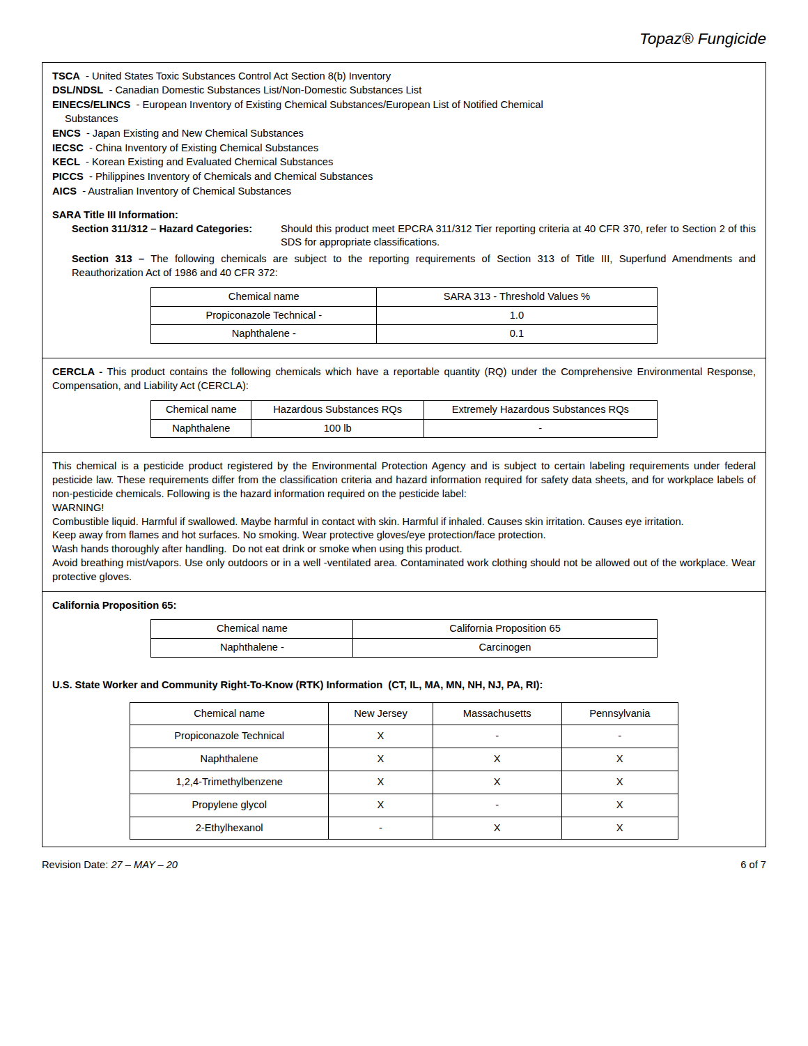Topaz® Fungicide
TSCA - United States Toxic Substances Control Act Section 8(b) Inventory
DSL/NDSL - Canadian Domestic Substances List/Non-Domestic Substances List
EINECS/ELINCS - European Inventory of Existing Chemical Substances/European List of Notified Chemical
Substances
ENCS - Japan Existing and New Chemical Substances
IECSC - China Inventory of Existing Chemical Substances
KECL - Korean Existing and Evaluated Chemical Substances
PICCS - Philippines Inventory of Chemicals and Chemical Substances
AICS - Australian Inventory of Chemical Substances
SARA Title III Information:
Section 311/312 – Hazard Categories:
Should this product meet EPCRA 311/312 Tier reporting criteria at 40 CFR 370, refer to Section 2 of this SDS for appropriate classifications.
Section 313 – The following chemicals are subject to the reporting requirements of Section 313 of Title III, Superfund Amendments and Reauthorization Act of 1986 and 40 CFR 372:
| Chemical name | SARA 313 - Threshold Values % |
| --- | --- |
| Propiconazole Technical - | 1.0 |
| Naphthalene - | 0.1 |
CERCLA - This product contains the following chemicals which have a reportable quantity (RQ) under the Comprehensive Environmental Response, Compensation, and Liability Act (CERCLA):
| Chemical name | Hazardous Substances RQs | Extremely Hazardous Substances RQs |
| --- | --- | --- |
| Naphthalene | 100 lb | - |
This chemical is a pesticide product registered by the Environmental Protection Agency and is subject to certain labeling requirements under federal pesticide law. These requirements differ from the classification criteria and hazard information required for safety data sheets, and for workplace labels of non-pesticide chemicals. Following is the hazard information required on the pesticide label:
WARNING!
Combustible liquid. Harmful if swallowed. Maybe harmful in contact with skin. Harmful if inhaled. Causes skin irritation. Causes eye irritation.
Keep away from flames and hot surfaces. No smoking. Wear protective gloves/eye protection/face protection.
Wash hands thoroughly after handling. Do not eat drink or smoke when using this product.
Avoid breathing mist/vapors. Use only outdoors or in a well -ventilated area. Contaminated work clothing should not be allowed out of the workplace. Wear protective gloves.
California Proposition 65:
| Chemical name | California Proposition 65 |
| --- | --- |
| Naphthalene - | Carcinogen |
U.S. State Worker and Community Right-To-Know (RTK) Information (CT, IL, MA, MN, NH, NJ, PA, RI):
| Chemical name | New Jersey | Massachusetts | Pennsylvania |
| --- | --- | --- | --- |
| Propiconazole Technical | X | - | - |
| Naphthalene | X | X | X |
| 1,2,4-Trimethylbenzene | X | X | X |
| Propylene glycol | X | - | X |
| 2-Ethylhexanol | - | X | X |
Revision Date: 27 – MAY – 20
6 of 7